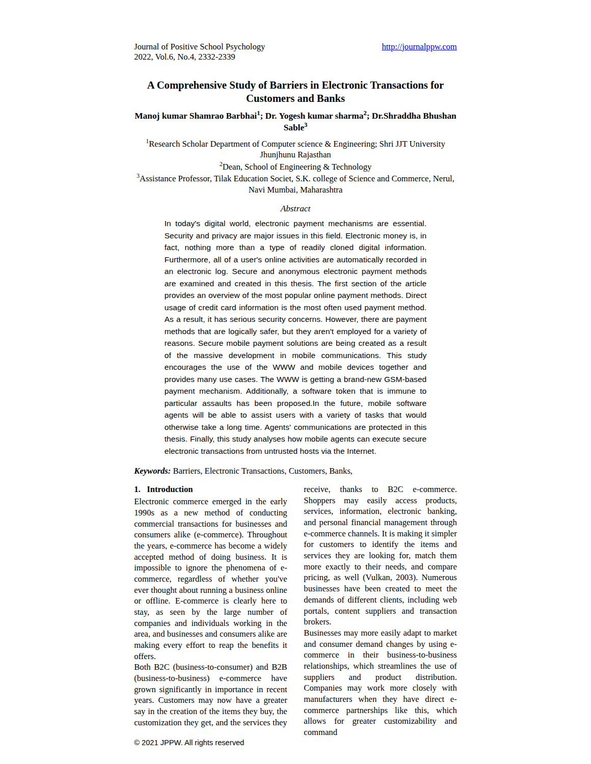Journal of Positive School Psychology
2022, Vol.6, No.4, 2332-2339
http://journalppw.com
A Comprehensive Study of Barriers in Electronic Transactions for Customers and Banks
Manoj kumar Shamrao Barbhai1; Dr. Yogesh kumar sharma2; Dr.Shraddha Bhushan Sable3
1Research Scholar Department of Computer science & Engineering; Shri JJT University Jhunjhunu Rajasthan
2Dean, School of Engineering & Technology
3Assistance Professor, Tilak Education Societ, S.K. college of Science and Commerce, Nerul, Navi Mumbai, Maharashtra
Abstract
In today's digital world, electronic payment mechanisms are essential. Security and privacy are major issues in this field. Electronic money is, in fact, nothing more than a type of readily cloned digital information. Furthermore, all of a user's online activities are automatically recorded in an electronic log. Secure and anonymous electronic payment methods are examined and created in this thesis. The first section of the article provides an overview of the most popular online payment methods. Direct usage of credit card information is the most often used payment method. As a result, it has serious security concerns. However, there are payment methods that are logically safer, but they aren't employed for a variety of reasons. Secure mobile payment solutions are being created as a result of the massive development in mobile communications. This study encourages the use of the WWW and mobile devices together and provides many use cases. The WWW is getting a brand-new GSM-based payment mechanism. Additionally, a software token that is immune to particular assaults has been proposed.In the future, mobile software agents will be able to assist users with a variety of tasks that would otherwise take a long time. Agents' communications are protected in this thesis. Finally, this study analyses how mobile agents can execute secure electronic transactions from untrusted hosts via the Internet.
Keywords: Barriers, Electronic Transactions, Customers, Banks,
1. Introduction
Electronic commerce emerged in the early 1990s as a new method of conducting commercial transactions for businesses and consumers alike (e-commerce). Throughout the years, e-commerce has become a widely accepted method of doing business. It is impossible to ignore the phenomena of e-commerce, regardless of whether you've ever thought about running a business online or offline. E-commerce is clearly here to stay, as seen by the large number of companies and individuals working in the area, and businesses and consumers alike are making every effort to reap the benefits it offers.
Both B2C (business-to-consumer) and B2B (business-to-business) e-commerce have grown significantly in importance in recent years. Customers may now have a greater say in the creation of the items they buy, the customization they get, and the services they receive, thanks to B2C e-commerce. Shoppers may easily access products, services, information, electronic banking, and personal financial management through e-commerce channels. It is making it simpler for customers to identify the items and services they are looking for, match them more exactly to their needs, and compare pricing, as well (Vulkan, 2003). Numerous businesses have been created to meet the demands of different clients, including web portals, content suppliers and transaction brokers.
Businesses may more easily adapt to market and consumer demand changes by using e-commerce in their business-to-business relationships, which streamlines the use of suppliers and product distribution. Companies may work more closely with manufacturers when they have direct e-commerce partnerships like this, which allows for greater customizability and command
© 2021 JPPW. All rights reserved